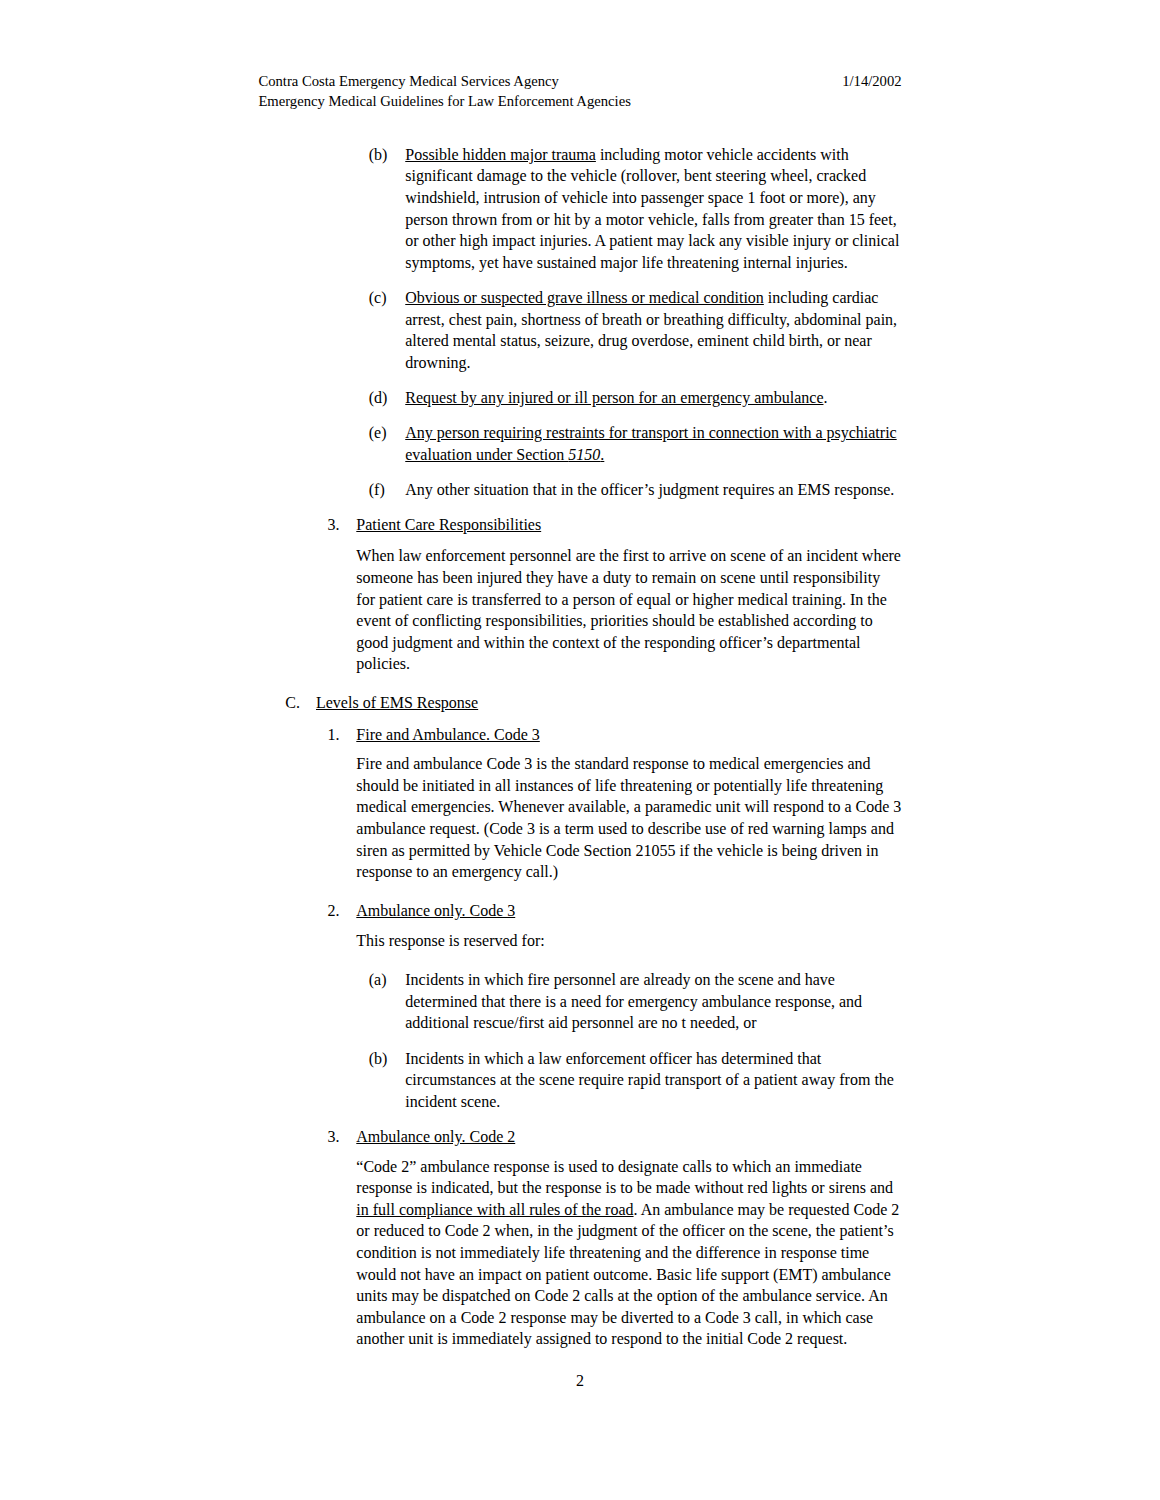Contra Costa Emergency Medical Services Agency
Emergency Medical Guidelines for Law Enforcement Agencies
1/14/2002
(b)
Possible hidden major trauma including motor vehicle accidents with significant damage to the vehicle (rollover, bent steering wheel, cracked windshield, intrusion of vehicle into passenger space 1 foot or more), any person thrown from or hit by a motor vehicle, falls from greater than 15 feet, or other high impact injuries. A patient may lack any visible injury or clinical symptoms, yet have sustained major life threatening internal injuries.
(c)
Obvious or suspected grave illness or medical condition including cardiac arrest, chest pain, shortness of breath or breathing difficulty, abdominal pain, altered mental status, seizure, drug overdose, eminent child birth, or near drowning.
(d)
Request by any injured or ill person for an emergency ambulance.
(e)
Any person requiring restraints for transport in connection with a psychiatric evaluation under Section 5150.
(f)
Any other situation that in the officer’s judgment requires an EMS response.
3.
Patient Care Responsibilities
When law enforcement personnel are the first to arrive on scene of an incident where someone has been injured they have a duty to remain on scene until responsibility for patient care is transferred to a person of equal or higher medical training. In the event of conflicting responsibilities, priorities should be established according to good judgment and within the context of the responding officer’s departmental policies.
C.
Levels of EMS Response
1.
Fire and Ambulance. Code 3
Fire and ambulance Code 3 is the standard response to medical emergencies and should be initiated in all instances of life threatening or potentially life threatening medical emergencies. Whenever available, a paramedic unit will respond to a Code 3 ambulance request. (Code 3 is a term used to describe use of red warning lamps and siren as permitted by Vehicle Code Section 21055 if the vehicle is being driven in response to an emergency call.)
2.
Ambulance only. Code 3
This response is reserved for:
(a)
Incidents in which fire personnel are already on the scene and have determined that there is a need for emergency ambulance response, and additional rescue/first aid personnel are no t needed, or
(b)
Incidents in which a law enforcement officer has determined that circumstances at the scene require rapid transport of a patient away from the incident scene.
3.
Ambulance only. Code 2
“Code 2” ambulance response is used to designate calls to which an immediate response is indicated, but the response is to be made without red lights or sirens and in full compliance with all rules of the road. An ambulance may be requested Code 2 or reduced to Code 2 when, in the judgment of the officer on the scene, the patient’s condition is not immediately life threatening and the difference in response time would not have an impact on patient outcome. Basic life support (EMT) ambulance units may be dispatched on Code 2 calls at the option of the ambulance service. An ambulance on a Code 2 response may be diverted to a Code 3 call, in which case another unit is immediately assigned to respond to the initial Code 2 request.
2